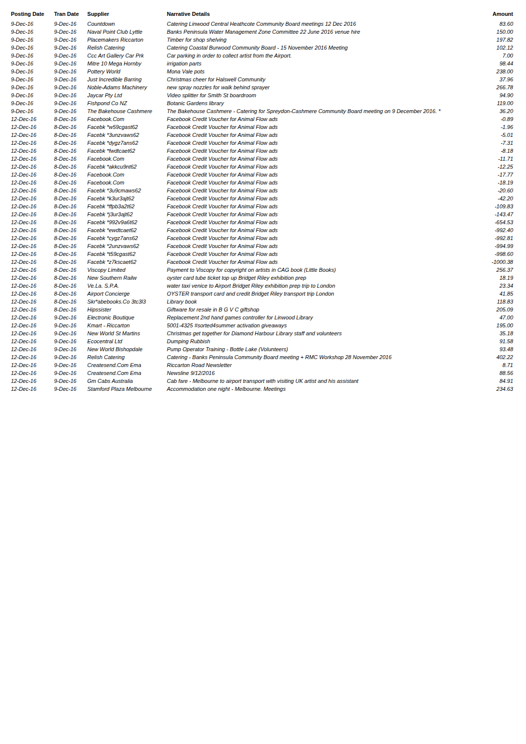| Posting Date | Tran Date | Supplier | Narrative Details | Amount |
| --- | --- | --- | --- | --- |
| 9-Dec-16 | 9-Dec-16 | Countdown | Catering Linwood Central Heathcote Community Board meetings 12 Dec 2016 | 83.60 |
| 9-Dec-16 | 9-Dec-16 | Naval Point Club Lyttle | Banks Peninsula Water Management Zone Committee 22 June 2016 venue hire | 150.00 |
| 9-Dec-16 | 9-Dec-16 | Placemakers Riccarton | Timber for shop shelving | 197.82 |
| 9-Dec-16 | 9-Dec-16 | Relish Catering | Catering Coastal Burwood Community Board - 15 November 2016 Meeting | 102.12 |
| 9-Dec-16 | 9-Dec-16 | Ccc Art Gallery Car Prk | Car parking in order to collect artist from the Airport. | 7.00 |
| 9-Dec-16 | 9-Dec-16 | Mitre 10 Mega Hornby | irrigation parts | 98.44 |
| 9-Dec-16 | 9-Dec-16 | Pottery World | Mona Vale pots | 238.00 |
| 9-Dec-16 | 9-Dec-16 | Just Incredible Barring | Christmas cheer for Halswell Community | 37.96 |
| 9-Dec-16 | 9-Dec-16 | Noble-Adams Machinery | new spray nozzles for walk behind sprayer | 266.78 |
| 9-Dec-16 | 9-Dec-16 | Jaycar Pty Ltd | Video splitter for Smith St boardroom | 94.90 |
| 9-Dec-16 | 9-Dec-16 | Fishpond Co NZ | Botanic Gardens library | 119.00 |
| 9-Dec-16 | 9-Dec-16 | The Bakehouse Cashmere | The Bakehouse Cashmere - Catering for Spreydon-Cashmere Community Board meeting on 9 December 2016. * | 36.20 |
| 12-Dec-16 | 8-Dec-16 | Facebook.Com | Facebook Credit Voucher for Animal Flow ads | -0.89 |
| 12-Dec-16 | 8-Dec-16 | Facebk *w59cgast62 | Facebook Credit Voucher for Animal Flow ads | -1.96 |
| 12-Dec-16 | 8-Dec-16 | Facebk *3unzvaws62 | Facebook Credit Voucher for Animal Flow ads | -5.01 |
| 12-Dec-16 | 8-Dec-16 | Facebk *dygz7ans62 | Facebook Credit Voucher for Animal Flow ads | -7.31 |
| 12-Dec-16 | 8-Dec-16 | Facebk *fwdtcaet62 | Facebook Credit Voucher for Animal Flow ads | -8.18 |
| 12-Dec-16 | 8-Dec-16 | Facebook.Com | Facebook Credit Voucher for Animal Flow ads | -11.71 |
| 12-Dec-16 | 8-Dec-16 | Facebk *akkcu9nt62 | Facebook Credit Voucher for Animal Flow ads | -12.25 |
| 12-Dec-16 | 8-Dec-16 | Facebook.Com | Facebook Credit Voucher for Animal Flow ads | -17.77 |
| 12-Dec-16 | 8-Dec-16 | Facebook.Com | Facebook Credit Voucher for Animal Flow ads | -18.19 |
| 12-Dec-16 | 8-Dec-16 | Facebk *3u9cmaws62 | Facebook Credit Voucher for Animal Flow ads | -20.60 |
| 12-Dec-16 | 8-Dec-16 | Facebk *k3ur3ajt62 | Facebook Credit Voucher for Animal Flow ads | -42.20 |
| 12-Dec-16 | 8-Dec-16 | Facebk *ffpb3a2t62 | Facebook Credit Voucher for Animal Flow ads | -109.83 |
| 12-Dec-16 | 8-Dec-16 | Facebk *j3ur3ajt62 | Facebook Credit Voucher for Animal Flow ads | -143.47 |
| 12-Dec-16 | 8-Dec-16 | Facebk *992v9a6t62 | Facebook Credit Voucher for Animal Flow ads | -654.53 |
| 12-Dec-16 | 8-Dec-16 | Facebk *ewdtcaet62 | Facebook Credit Voucher for Animal Flow ads | -992.40 |
| 12-Dec-16 | 8-Dec-16 | Facebk *cygz7ans62 | Facebook Credit Voucher for Animal Flow ads | -992.81 |
| 12-Dec-16 | 8-Dec-16 | Facebk *2unzvaws62 | Facebook Credit Voucher for Animal Flow ads | -994.99 |
| 12-Dec-16 | 8-Dec-16 | Facebk *t59cgast62 | Facebook Credit Voucher for Animal Flow ads | -998.60 |
| 12-Dec-16 | 8-Dec-16 | Facebk *z7kscaet62 | Facebook Credit Voucher for Animal Flow ads | -1000.38 |
| 12-Dec-16 | 8-Dec-16 | Viscopy Limited | Payment to Viscopy for copyright on artists in CAG book (Little Books) | 256.37 |
| 12-Dec-16 | 8-Dec-16 | New Southern Railw | oyster card tube ticket top up Bridget Riley exhibition prep | 18.19 |
| 12-Dec-16 | 8-Dec-16 | Ve.La. S.P.A. | water taxi venice to Airport Bridget Riley exhibition prep trip to London | 23.34 |
| 12-Dec-16 | 8-Dec-16 | Airport Concierge | OYSTER transport card and credit Bridget Riley transport trip London | 41.85 |
| 12-Dec-16 | 8-Dec-16 | Skr*abebooks.Co 3tc3l3 | Library book | 118.83 |
| 12-Dec-16 | 8-Dec-16 | Hipssister | Giftware for resale in B G V C giftshop | 205.09 |
| 12-Dec-16 | 9-Dec-16 | Electronic Boutique | Replacement 2nd hand games controller for Linwood Library | 47.00 |
| 12-Dec-16 | 9-Dec-16 | Kmart - Riccarton | 5001-4325 #sorted4summer activation giveaways | 195.00 |
| 12-Dec-16 | 9-Dec-16 | New World St Martins | Christmas get together for Diamond Harbour Library staff and volunteers | 35.18 |
| 12-Dec-16 | 9-Dec-16 | Ecocentral Ltd | Dumping Rubbish | 91.58 |
| 12-Dec-16 | 9-Dec-16 | New World Bishopdale | Pump Operator Training - Bottle Lake (Volunteers) | 93.48 |
| 12-Dec-16 | 9-Dec-16 | Relish Catering | Catering - Banks Peninsula Community Board meeting + RMC Workshop 28 November 2016 | 402.22 |
| 12-Dec-16 | 9-Dec-16 | Createsend.Com Ema | Riccarton Road Newsletter | 8.71 |
| 12-Dec-16 | 9-Dec-16 | Createsend.Com Ema | Newsline 9/12/2016 | 88.56 |
| 12-Dec-16 | 9-Dec-16 | Gm Cabs Australia | Cab fare - Melbourne to airport transport with visiting UK artist and his assistant | 84.91 |
| 12-Dec-16 | 9-Dec-16 | Stamford Plaza Melbourne | Accommodation one night - Melbourne. Meetings | 234.63 |